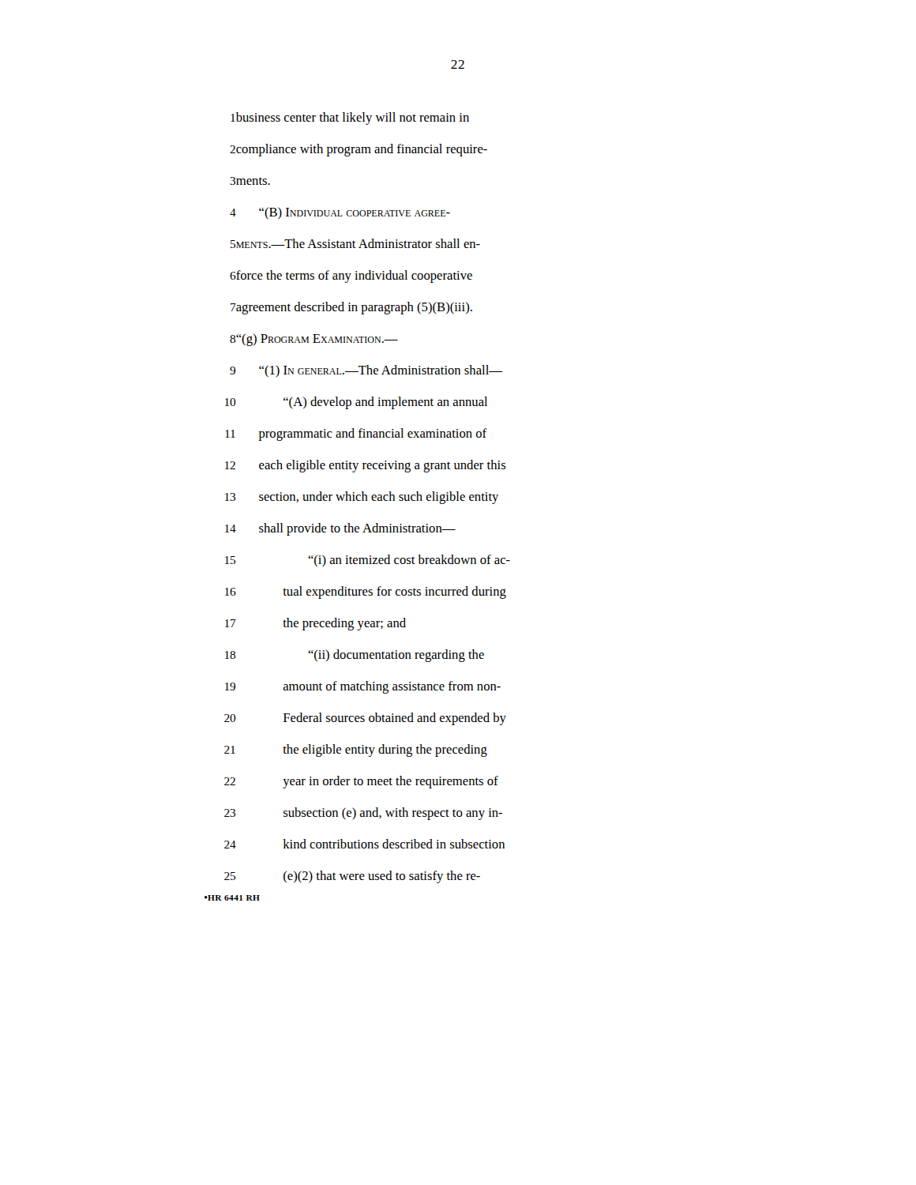22
| 1 | business center that likely will not remain in |
| 2 | compliance with program and financial require- |
| 3 | ments. |
| 4 | “(B) Individual cooperative agree- |
| 5 | ments .—The Assistant Administrator shall en- |
| 6 | force the terms of any individual cooperative |
| 7 | agreement described in paragraph (5)(B)(iii). |
| 8 | “(g) Program Examination .— |
| 9 | “(1) In general .—The Administration shall— |
| 10 | “(A) develop and implement an annual |
| 11 | programmatic and financial examination of |
| 12 | each eligible entity receiving a grant under this |
| 13 | section, under which each such eligible entity |
| 14 | shall provide to the Administration— |
| 15 | “(i) an itemized cost breakdown of ac- |
| 16 | tual expenditures for costs incurred during |
| 17 | the preceding year; and |
| 18 | “(ii) documentation regarding the |
| 19 | amount of matching assistance from non- |
| 20 | Federal sources obtained and expended by |
| 21 | the eligible entity during the preceding |
| 22 | year in order to meet the requirements of |
| 23 | subsection (e) and, with respect to any in- |
| 24 | kind contributions described in subsection |
| 25 | (e)(2) that were used to satisfy the re- |
•HR 6441 RH